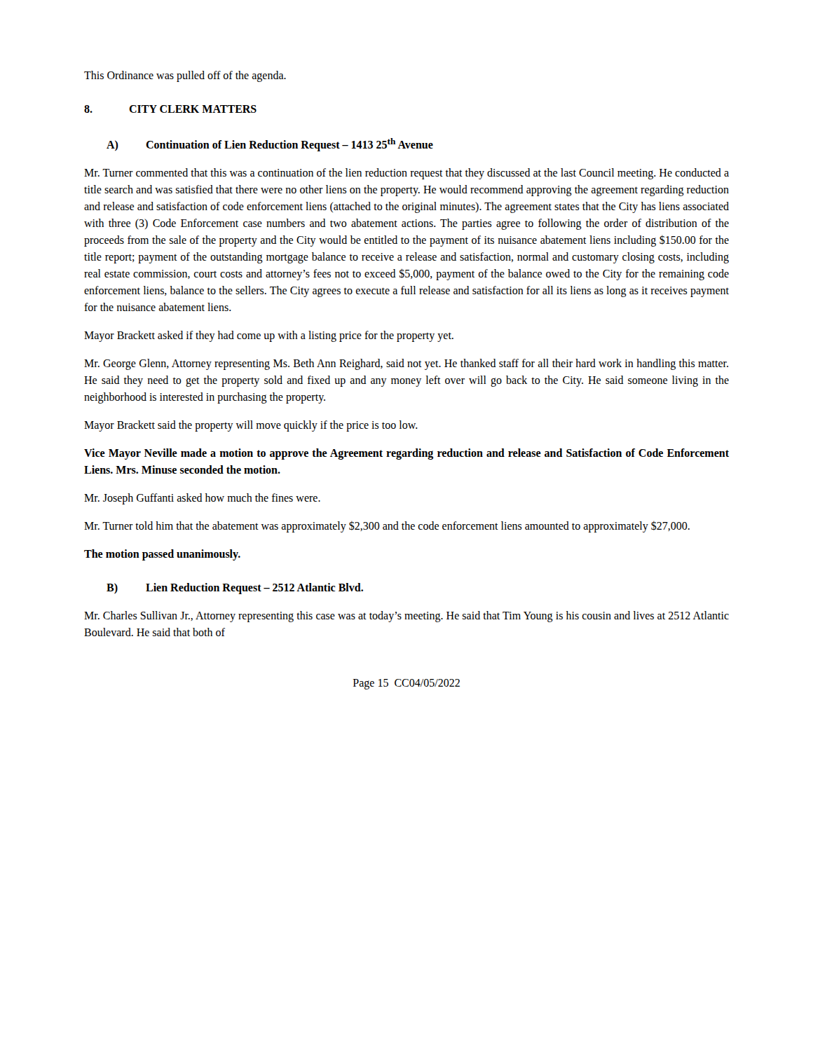This Ordinance was pulled off of the agenda.
8. CITY CLERK MATTERS
A) Continuation of Lien Reduction Request – 1413 25th Avenue
Mr. Turner commented that this was a continuation of the lien reduction request that they discussed at the last Council meeting. He conducted a title search and was satisfied that there were no other liens on the property. He would recommend approving the agreement regarding reduction and release and satisfaction of code enforcement liens (attached to the original minutes). The agreement states that the City has liens associated with three (3) Code Enforcement case numbers and two abatement actions. The parties agree to following the order of distribution of the proceeds from the sale of the property and the City would be entitled to the payment of its nuisance abatement liens including $150.00 for the title report; payment of the outstanding mortgage balance to receive a release and satisfaction, normal and customary closing costs, including real estate commission, court costs and attorney’s fees not to exceed $5,000, payment of the balance owed to the City for the remaining code enforcement liens, balance to the sellers. The City agrees to execute a full release and satisfaction for all its liens as long as it receives payment for the nuisance abatement liens.
Mayor Brackett asked if they had come up with a listing price for the property yet.
Mr. George Glenn, Attorney representing Ms. Beth Ann Reighard, said not yet. He thanked staff for all their hard work in handling this matter. He said they need to get the property sold and fixed up and any money left over will go back to the City. He said someone living in the neighborhood is interested in purchasing the property.
Mayor Brackett said the property will move quickly if the price is too low.
Vice Mayor Neville made a motion to approve the Agreement regarding reduction and release and Satisfaction of Code Enforcement Liens. Mrs. Minuse seconded the motion.
Mr. Joseph Guffanti asked how much the fines were.
Mr. Turner told him that the abatement was approximately $2,300 and the code enforcement liens amounted to approximately $27,000.
The motion passed unanimously.
B) Lien Reduction Request – 2512 Atlantic Blvd.
Mr. Charles Sullivan Jr., Attorney representing this case was at today’s meeting. He said that Tim Young is his cousin and lives at 2512 Atlantic Boulevard. He said that both of
Page 15 CC04/05/2022